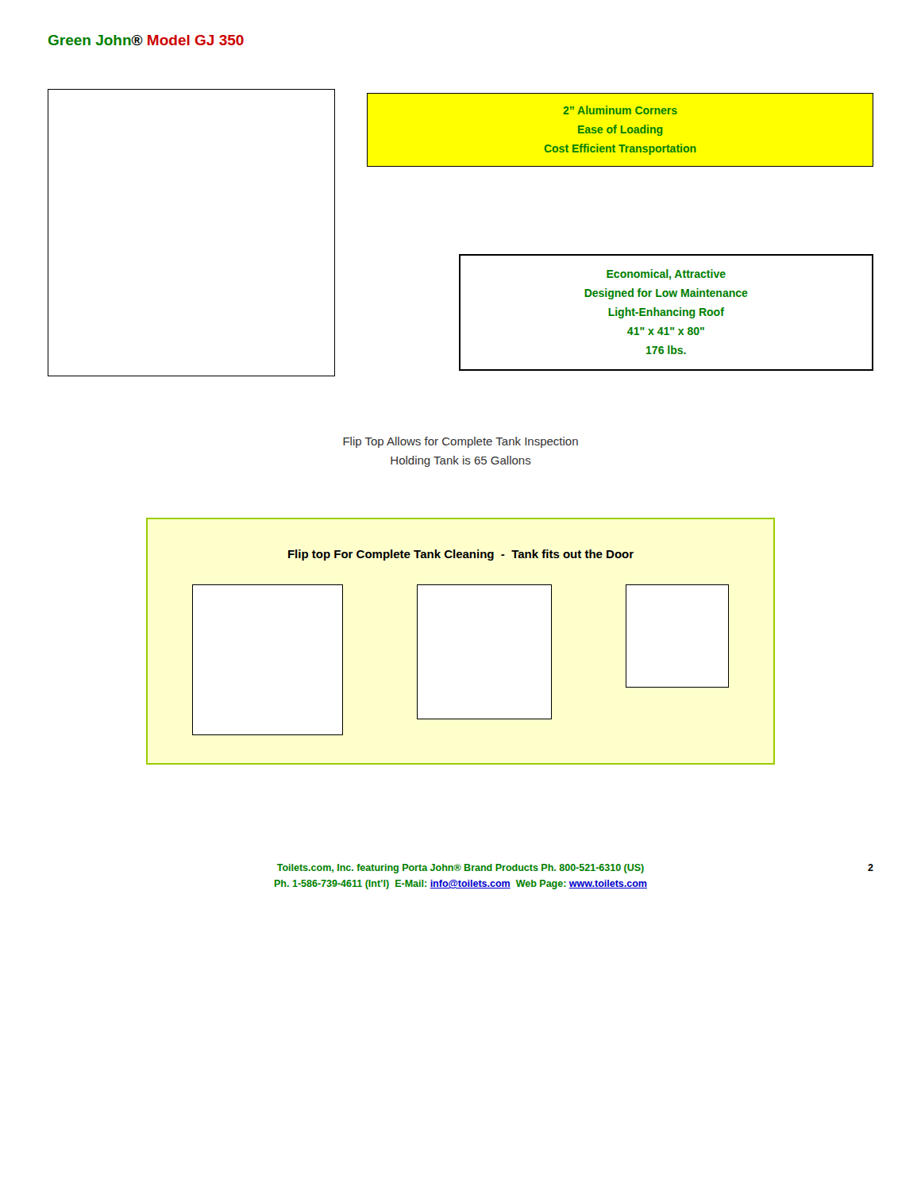Green John® Model GJ 350
2” Aluminum Corners
Ease of Loading
Cost Efficient Transportation
Economical, Attractive
Designed for Low Maintenance
Light-Enhancing Roof
41" x 41" x 80"
176 lbs.
Flip Top Allows for Complete Tank Inspection
Holding Tank is 65 Gallons
Flip top For Complete Tank Cleaning - Tank fits out the Door
2 Toilets.com, Inc. featuring Porta John® Brand Products Ph. 800-521-6310 (US)
Ph. 1-586-739-4611 (Int’l) E-Mail: info@toilets.com Web Page: www.toilets.com